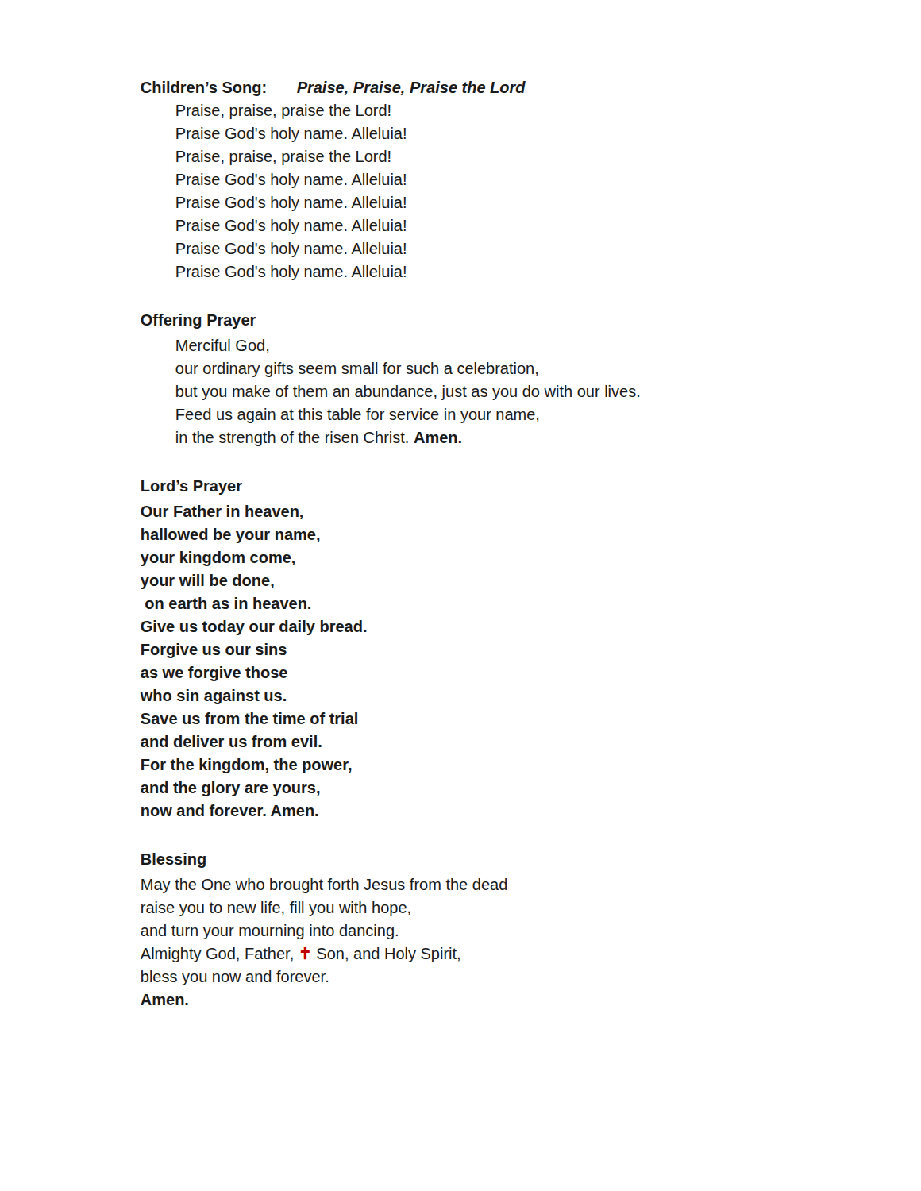Children’s Song: Praise, Praise, Praise the Lord
Praise, praise, praise the Lord!
Praise God's holy name. Alleluia!
Praise, praise, praise the Lord!
Praise God's holy name. Alleluia!
Praise God's holy name. Alleluia!
Praise God's holy name. Alleluia!
Praise God's holy name. Alleluia!
Praise God's holy name. Alleluia!
Offering Prayer
Merciful God,
our ordinary gifts seem small for such a celebration,
but you make of them an abundance, just as you do with our lives.
Feed us again at this table for service in your name,
in the strength of the risen Christ. Amen.
Lord’s Prayer
Our Father in heaven,
hallowed be your name,
your kingdom come,
your will be done,
on earth as in heaven.
Give us today our daily bread.
Forgive us our sins
as we forgive those
who sin against us.
Save us from the time of trial
and deliver us from evil.
For the kingdom, the power,
and the glory are yours,
now and forever. Amen.
Blessing
May the One who brought forth Jesus from the dead
raise you to new life, fill you with hope,
and turn your mourning into dancing.
Almighty God, Father, ✝ Son, and Holy Spirit,
bless you now and forever.
Amen.